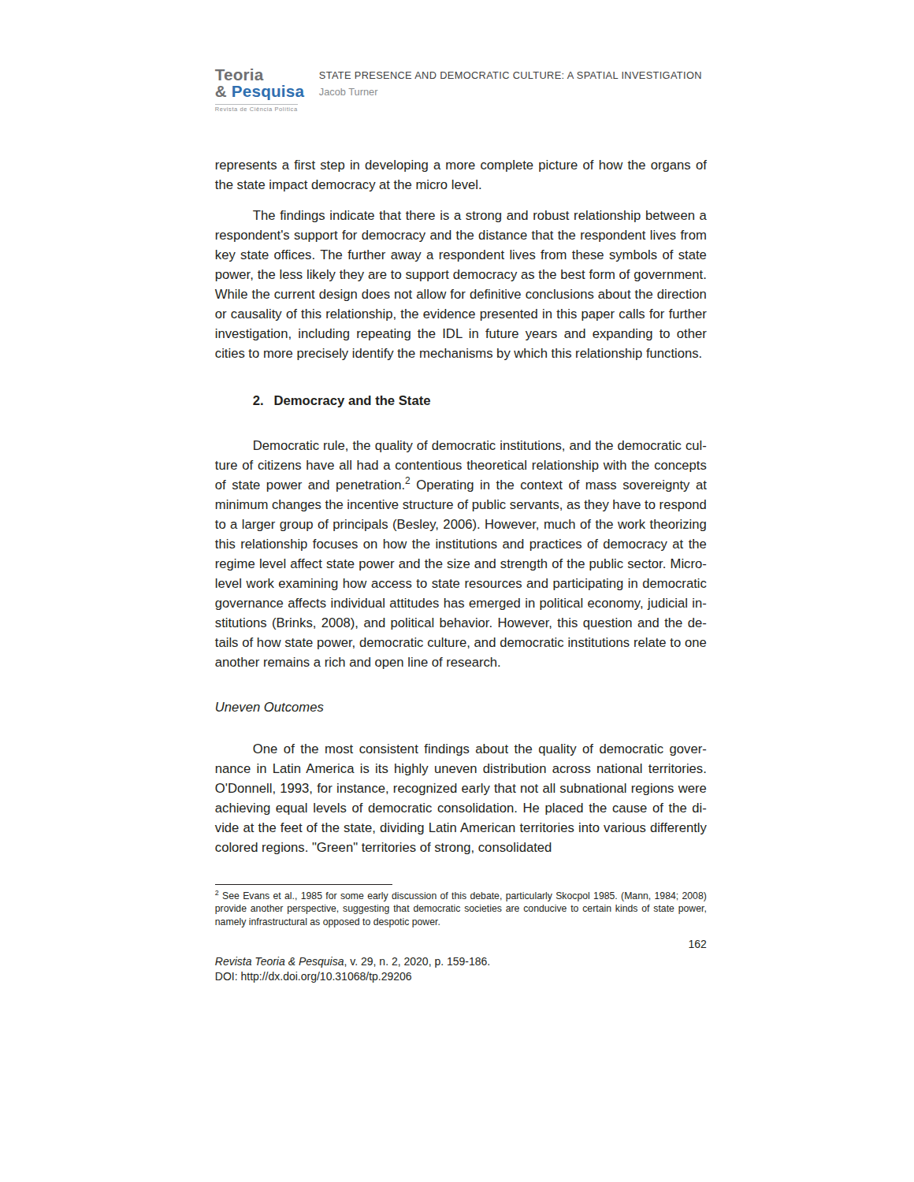Teoria
& Pesquisa
Revista de Ciência Política
State Presence and Democratic Culture: A Spatial Investigation
Jacob Turner
represents a first step in developing a more complete picture of how the organs of the state impact democracy at the micro level.
The findings indicate that there is a strong and robust relationship between a respondent's support for democracy and the distance that the respondent lives from key state offices. The further away a respondent lives from these symbols of state power, the less likely they are to support democracy as the best form of government. While the current design does not allow for definitive conclusions about the direction or causality of this relationship, the evidence presented in this paper calls for further investigation, including repeating the IDL in future years and expanding to other cities to more precisely identify the mechanisms by which this relationship functions.
2. Democracy and the State
Democratic rule, the quality of democratic institutions, and the democratic culture of citizens have all had a contentious theoretical relationship with the concepts of state power and penetration.2 Operating in the context of mass sovereignty at minimum changes the incentive structure of public servants, as they have to respond to a larger group of principals (Besley, 2006). However, much of the work theorizing this relationship focuses on how the institutions and practices of democracy at the regime level affect state power and the size and strength of the public sector. Micro-level work examining how access to state resources and participating in democratic governance affects individual attitudes has emerged in political economy, judicial institutions (Brinks, 2008), and political behavior. However, this question and the details of how state power, democratic culture, and democratic institutions relate to one another remains a rich and open line of research.
Uneven Outcomes
One of the most consistent findings about the quality of democratic governance in Latin America is its highly uneven distribution across national territories. O'Donnell, 1993, for instance, recognized early that not all subnational regions were achieving equal levels of democratic consolidation. He placed the cause of the divide at the feet of the state, dividing Latin American territories into various differently colored regions. "Green" territories of strong, consolidated
2 See Evans et al., 1985 for some early discussion of this debate, particularly Skocpol 1985. (Mann, 1984; 2008) provide another perspective, suggesting that democratic societies are conducive to certain kinds of state power, namely infrastructural as opposed to despotic power.
162
Revista Teoria & Pesquisa, v. 29, n. 2, 2020, p. 159-186.
DOI: http://dx.doi.org/10.31068/tp.29206